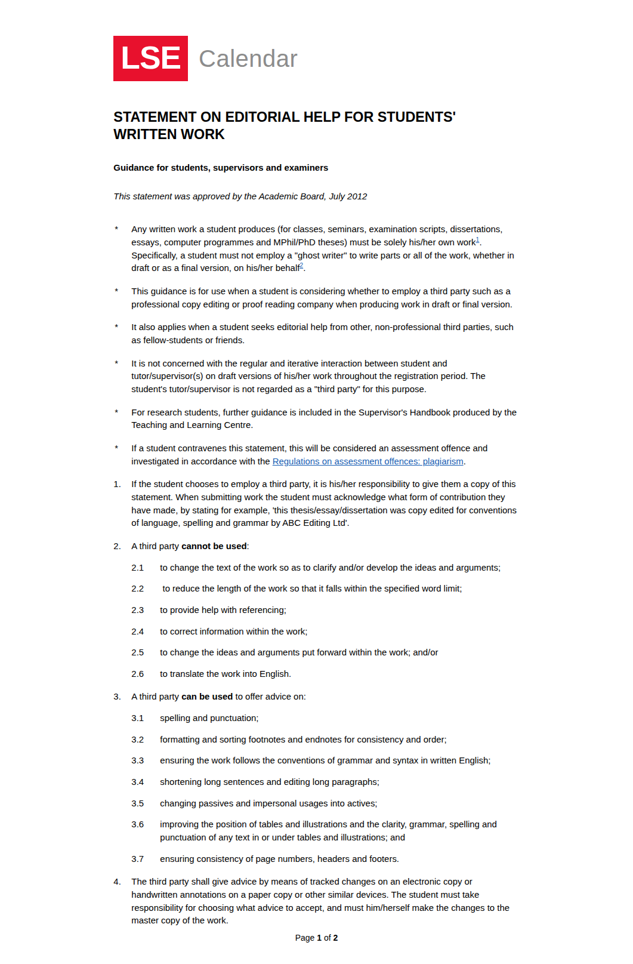LSE Calendar
STATEMENT ON EDITORIAL HELP FOR STUDENTS' WRITTEN WORK
Guidance for students, supervisors and examiners
This statement was approved by the Academic Board, July 2012
Any written work a student produces (for classes, seminars, examination scripts, dissertations, essays, computer programmes and MPhil/PhD theses) must be solely his/her own work1. Specifically, a student must not employ a "ghost writer" to write parts or all of the work, whether in draft or as a final version, on his/her behalf2.
This guidance is for use when a student is considering whether to employ a third party such as a professional copy editing or proof reading company when producing work in draft or final version.
It also applies when a student seeks editorial help from other, non-professional third parties, such as fellow-students or friends.
It is not concerned with the regular and iterative interaction between student and tutor/supervisor(s) on draft versions of his/her work throughout the registration period. The student's tutor/supervisor is not regarded as a "third party" for this purpose.
For research students, further guidance is included in the Supervisor's Handbook produced by the Teaching and Learning Centre.
If a student contravenes this statement, this will be considered an assessment offence and investigated in accordance with the Regulations on assessment offences: plagiarism.
If the student chooses to employ a third party, it is his/her responsibility to give them a copy of this statement. When submitting work the student must acknowledge what form of contribution they have made, by stating for example, 'this thesis/essay/dissertation was copy edited for conventions of language, spelling and grammar by ABC Editing Ltd'.
A third party cannot be used:
2.1to change the text of the work so as to clarify and/or develop the ideas and arguments;
2.2 to reduce the length of the work so that it falls within the specified word limit;
2.3to provide help with referencing;
2.4to correct information within the work;
2.5to change the ideas and arguments put forward within the work; and/or
2.6to translate the work into English.
A third party can be used to offer advice on:
3.1spelling and punctuation;
3.2formatting and sorting footnotes and endnotes for consistency and order;
3.3ensuring the work follows the conventions of grammar and syntax in written English;
3.4shortening long sentences and editing long paragraphs;
3.5changing passives and impersonal usages into actives;
3.6improving the position of tables and illustrations and the clarity, grammar, spelling and punctuation of any text in or under tables and illustrations; and
3.7ensuring consistency of page numbers, headers and footers.
The third party shall give advice by means of tracked changes on an electronic copy or handwritten annotations on a paper copy or other similar devices. The student must take responsibility for choosing what advice to accept, and must him/herself make the changes to the master copy of the work.
Page 1 of 2